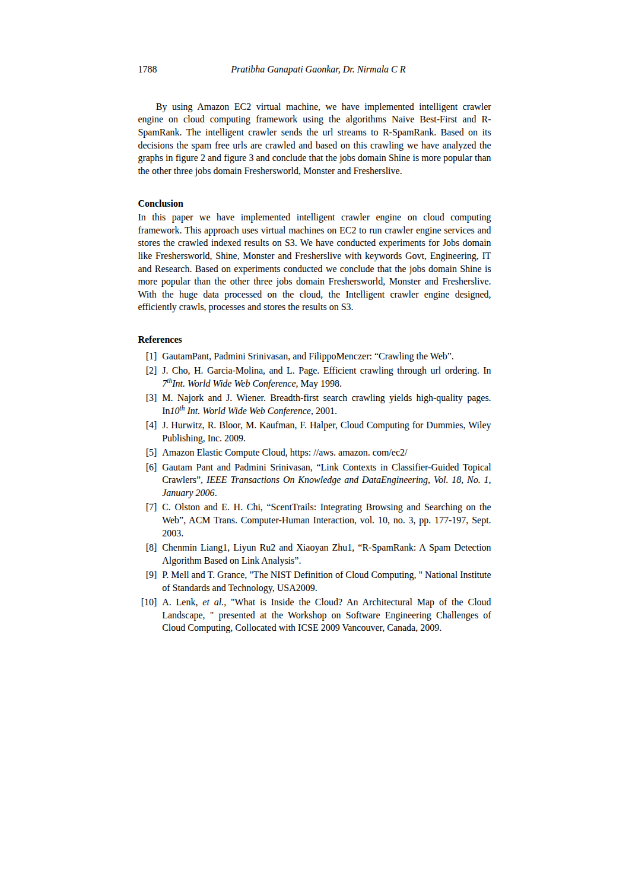1788 Pratibha Ganapati Gaonkar, Dr. Nirmala C R
By using Amazon EC2 virtual machine, we have implemented intelligent crawler engine on cloud computing framework using the algorithms Naive Best-First and R-SpamRank. The intelligent crawler sends the url streams to R-SpamRank. Based on its decisions the spam free urls are crawled and based on this crawling we have analyzed the graphs in figure 2 and figure 3 and conclude that the jobs domain Shine is more popular than the other three jobs domain Freshersworld, Monster and Fresherslive.
Conclusion
In this paper we have implemented intelligent crawler engine on cloud computing framework. This approach uses virtual machines on EC2 to run crawler engine services and stores the crawled indexed results on S3. We have conducted experiments for Jobs domain like Freshersworld, Shine, Monster and Fresherslive with keywords Govt, Engineering, IT and Research. Based on experiments conducted we conclude that the jobs domain Shine is more popular than the other three jobs domain Freshersworld, Monster and Fresherslive. With the huge data processed on the cloud, the Intelligent crawler engine designed, efficiently crawls, processes and stores the results on S3.
References
[1] GautamPant, Padmini Srinivasan, and FilippoMenczer: “Crawling the Web”.
[2] J. Cho, H. Garcia-Molina, and L. Page. Efficient crawling through url ordering. In 7thInt. World Wide Web Conference, May 1998.
[3] M. Najork and J. Wiener. Breadth-first search crawling yields high-quality pages. In10th Int. World Wide Web Conference, 2001.
[4] J. Hurwitz, R. Bloor, M. Kaufman, F. Halper, Cloud Computing for Dummies, Wiley Publishing, Inc. 2009.
[5] Amazon Elastic Compute Cloud, https: //aws. amazon. com/ec2/
[6] Gautam Pant and Padmini Srinivasan, “Link Contexts in Classifier-Guided Topical Crawlers”, IEEE Transactions On Knowledge and DataEngineering, Vol. 18, No. 1, January 2006.
[7] C. Olston and E. H. Chi, “ScentTrails: Integrating Browsing and Searching on the Web”, ACM Trans. Computer-Human Interaction, vol. 10, no. 3, pp. 177-197, Sept. 2003.
[8] Chenmin Liang1, Liyun Ru2 and Xiaoyan Zhu1, “R-SpamRank: A Spam Detection Algorithm Based on Link Analysis”.
[9] P. Mell and T. Grance, "The NIST Definition of Cloud Computing, " National Institute of Standards and Technology, USA2009.
[10] A. Lenk, et al., "What is Inside the Cloud? An Architectural Map of the Cloud Landscape, " presented at the Workshop on Software Engineering Challenges of Cloud Computing, Collocated with ICSE 2009 Vancouver, Canada, 2009.